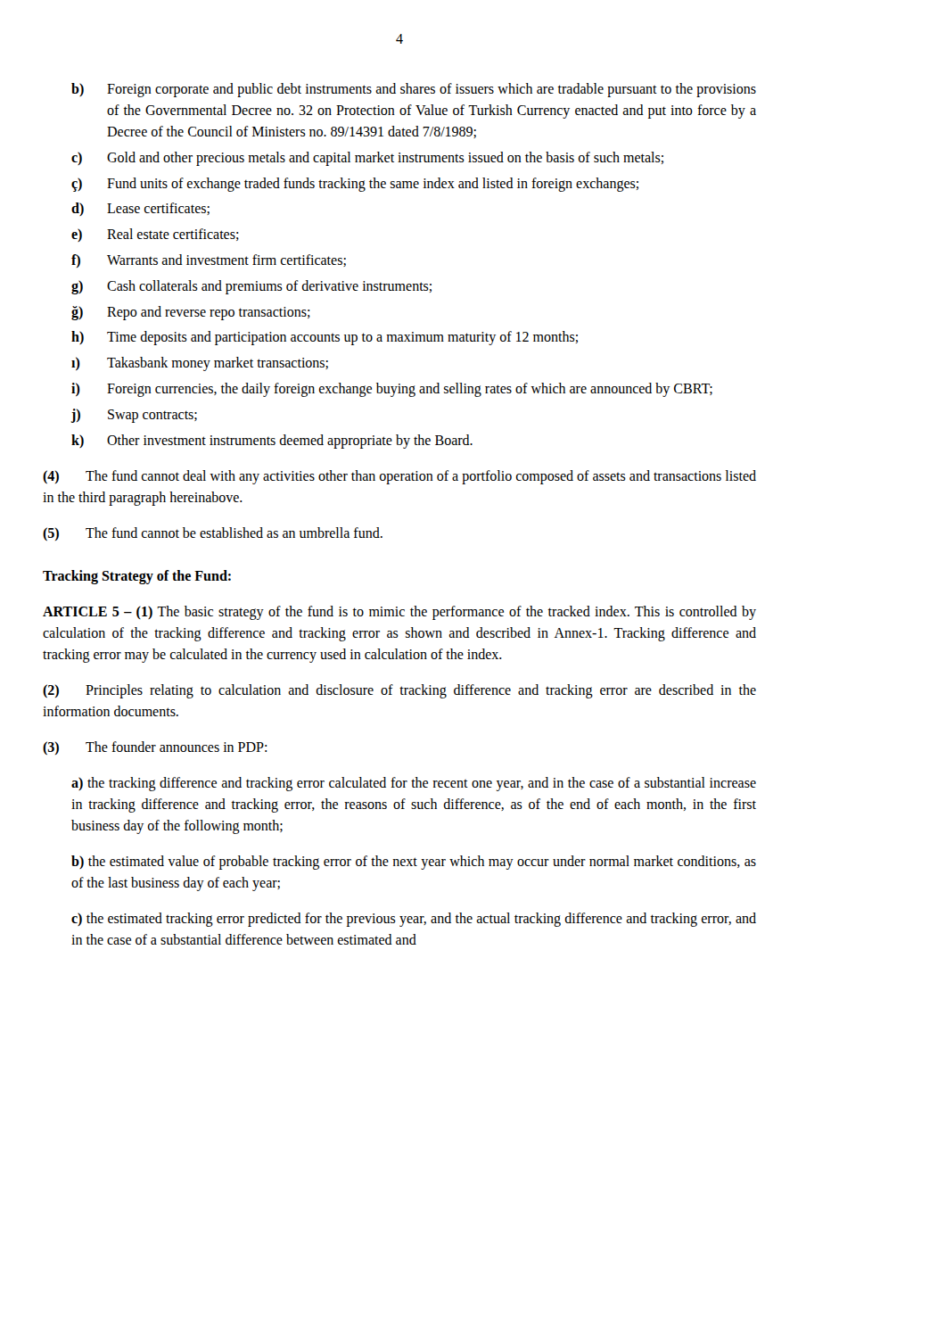4
b) Foreign corporate and public debt instruments and shares of issuers which are tradable pursuant to the provisions of the Governmental Decree no. 32 on Protection of Value of Turkish Currency enacted and put into force by a Decree of the Council of Ministers no. 89/14391 dated 7/8/1989;
c) Gold and other precious metals and capital market instruments issued on the basis of such metals;
ç) Fund units of exchange traded funds tracking the same index and listed in foreign exchanges;
d) Lease certificates;
e) Real estate certificates;
f) Warrants and investment firm certificates;
g) Cash collaterals and premiums of derivative instruments;
ğ) Repo and reverse repo transactions;
h) Time deposits and participation accounts up to a maximum maturity of 12 months;
ı) Takasbank money market transactions;
i) Foreign currencies, the daily foreign exchange buying and selling rates of which are announced by CBRT;
j) Swap contracts;
k) Other investment instruments deemed appropriate by the Board.
(4) The fund cannot deal with any activities other than operation of a portfolio composed of assets and transactions listed in the third paragraph hereinabove.
(5) The fund cannot be established as an umbrella fund.
Tracking Strategy of the Fund:
ARTICLE 5 – (1) The basic strategy of the fund is to mimic the performance of the tracked index. This is controlled by calculation of the tracking difference and tracking error as shown and described in Annex-1. Tracking difference and tracking error may be calculated in the currency used in calculation of the index.
(2) Principles relating to calculation and disclosure of tracking difference and tracking error are described in the information documents.
(3) The founder announces in PDP:
a) the tracking difference and tracking error calculated for the recent one year, and in the case of a substantial increase in tracking difference and tracking error, the reasons of such difference, as of the end of each month, in the first business day of the following month;
b) the estimated value of probable tracking error of the next year which may occur under normal market conditions, as of the last business day of each year;
c) the estimated tracking error predicted for the previous year, and the actual tracking difference and tracking error, and in the case of a substantial difference between estimated and